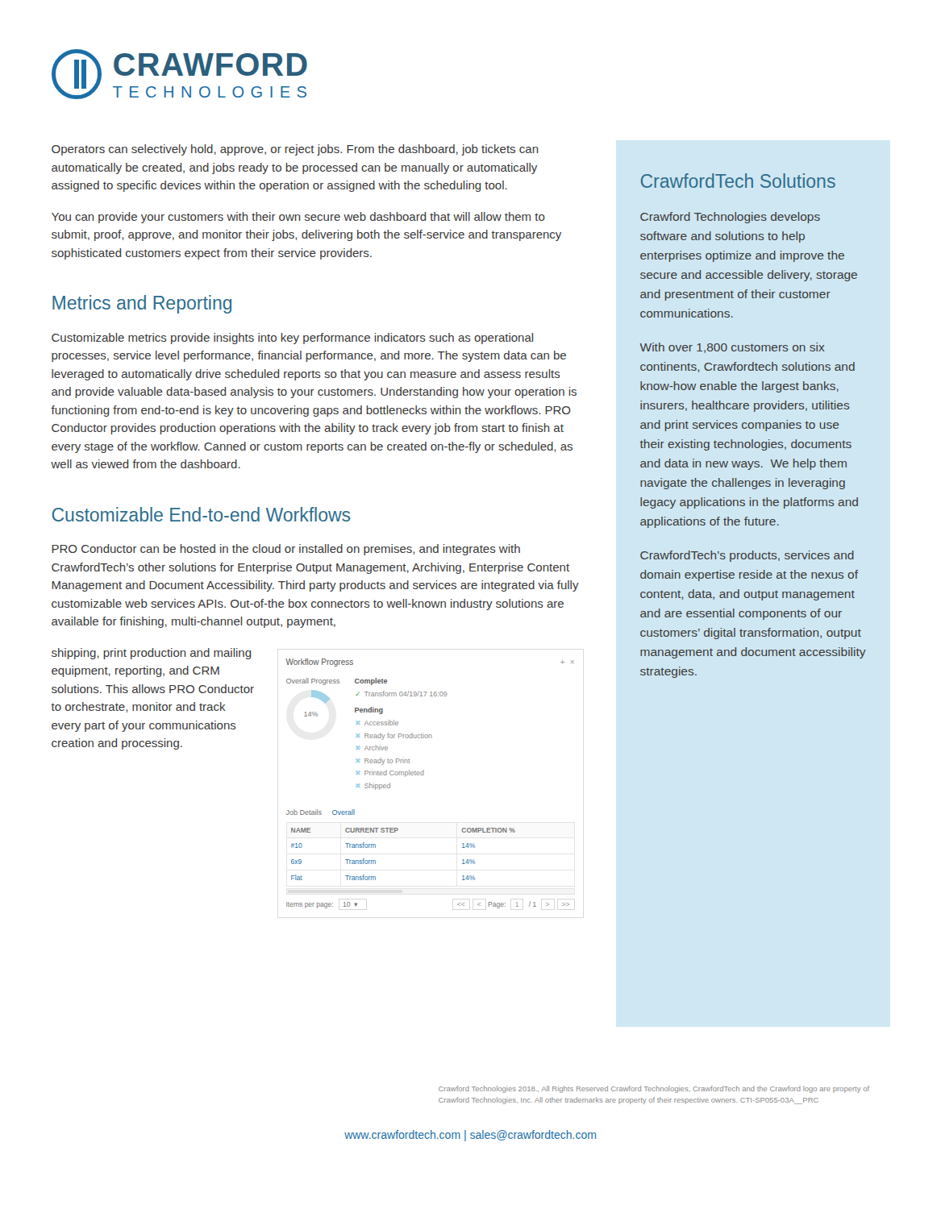CRAWFORD
TECHNOLOGIES
Operators can selectively hold, approve, or reject jobs. From the dashboard, job tickets can automatically be created, and jobs ready to be processed can be manually or automatically assigned to specific devices within the operation or assigned with the scheduling tool.
You can provide your customers with their own secure web dashboard that will allow them to submit, proof, approve, and monitor their jobs, delivering both the self-service and transparency sophisticated customers expect from their service providers.
Metrics and Reporting
Customizable metrics provide insights into key performance indicators such as operational processes, service level performance, financial performance, and more. The system data can be leveraged to automatically drive scheduled reports so that you can measure and assess results and provide valuable data-based analysis to your customers. Understanding how your operation is functioning from end-to-end is key to uncovering gaps and bottlenecks within the workflows. PRO Conductor provides production operations with the ability to track every job from start to finish at every stage of the workflow. Canned or custom reports can be created on-the-fly or scheduled, as well as viewed from the dashboard.
Customizable End-to-end Workflows
PRO Conductor can be hosted in the cloud or installed on premises, and integrates with CrawfordTech’s other solutions for Enterprise Output Management, Archiving, Enterprise Content Management and Document Accessibility. Third party products and services are integrated via fully customizable web services APIs. Out-of-the box connectors to well-known industry solutions are available for finishing, multi-channel output, payment,
Workflow Progress +×
Overall Progress
Complete
✓Transform 04/19/17 16:09
Pending
✖Accessible
✖Ready for Production
✖Archive
✖Ready to Print
✖Printed Completed
✖Shipped
Job Details Overall
| NAME | CURRENT STEP | COMPLETION % |
| --- | --- | --- |
| #10 | Transform | 14% |
| 6x9 | Transform | 14% |
| Flat | Transform | 14% |
Items per page: 10 ▾ <<< Page: 1 / 1 >>>
shipping, print production and mailing equipment, reporting, and CRM solutions. This allows PRO Conductor to orchestrate, monitor and track every part of your communications creation and processing.
CrawfordTech Solutions
Crawford Technologies develops software and solutions to help enterprises optimize and improve the secure and accessible delivery, storage and presentment of their customer communications.
With over 1,800 customers on six continents, Crawfordtech solutions and know-how enable the largest banks, insurers, healthcare providers, utilities and print services companies to use their existing technologies, documents and data in new ways. We help them navigate the challenges in leveraging legacy applications in the platforms and applications of the future.
CrawfordTech’s products, services and domain expertise reside at the nexus of content, data, and output management and are essential components of our customers’ digital transformation, output management and document accessibility strategies.
Crawford Technologies 2018., All Rights Reserved Crawford Technologies, CrawfordTech and the Crawford logo are property of Crawford Technologies, Inc. All other trademarks are property of their respective owners. CTI-SP055-03A__PRC
www.crawfordtech.com | sales@crawfordtech.com